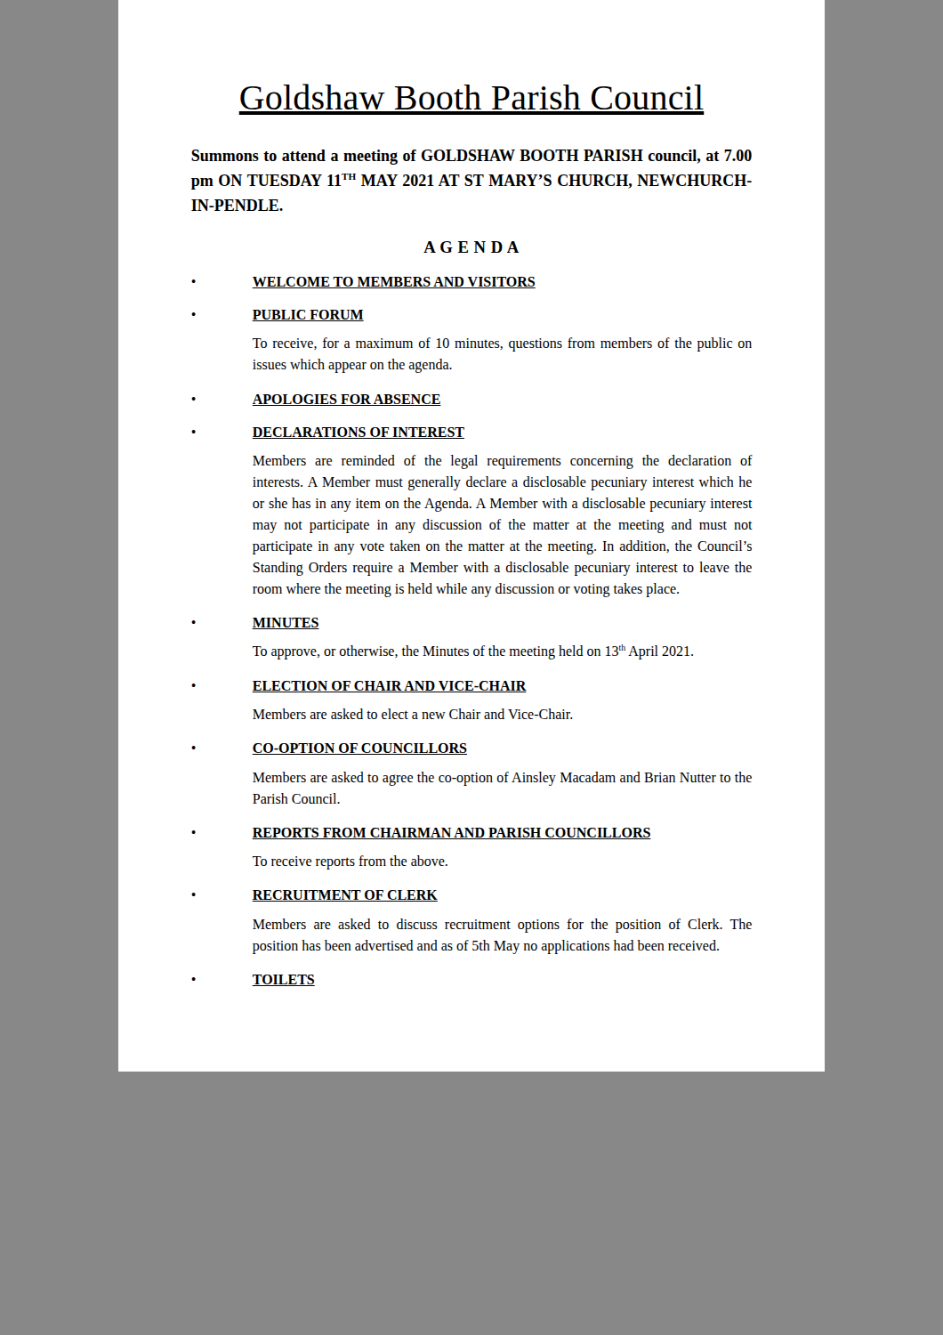Goldshaw Booth Parish Council
Summons to attend a meeting of GOLDSHAW BOOTH PARISH council, at 7.00 pm ON TUESDAY 11TH MAY 2021 AT ST MARY’S CHURCH, NEWCHURCH-IN-PENDLE.
A G E N D A
WELCOME TO MEMBERS AND VISITORS
PUBLIC FORUM
To receive, for a maximum of 10 minutes, questions from members of the public on issues which appear on the agenda.
APOLOGIES FOR ABSENCE
DECLARATIONS OF INTEREST
Members are reminded of the legal requirements concerning the declaration of interests. A Member must generally declare a disclosable pecuniary interest which he or she has in any item on the Agenda. A Member with a disclosable pecuniary interest may not participate in any discussion of the matter at the meeting and must not participate in any vote taken on the matter at the meeting. In addition, the Council’s Standing Orders require a Member with a disclosable pecuniary interest to leave the room where the meeting is held while any discussion or voting takes place.
MINUTES
To approve, or otherwise, the Minutes of the meeting held on 13th April 2021.
ELECTION OF CHAIR AND VICE-CHAIR
Members are asked to elect a new Chair and Vice-Chair.
CO-OPTION OF COUNCILLORS
Members are asked to agree the co-option of Ainsley Macadam and Brian Nutter to the Parish Council.
REPORTS FROM CHAIRMAN AND PARISH COUNCILLORS
To receive reports from the above.
RECRUITMENT OF CLERK
Members are asked to discuss recruitment options for the position of Clerk. The position has been advertised and as of 5th May no applications had been received.
TOILETS